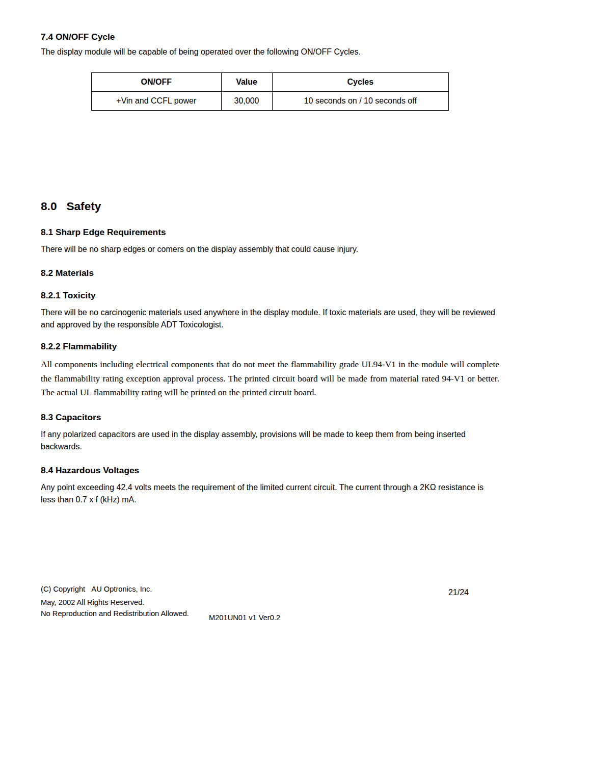7.4 ON/OFF Cycle
The display module will be capable of being operated over the following ON/OFF Cycles.
| ON/OFF | Value | Cycles |
| --- | --- | --- |
| +Vin and CCFL power | 30,000 | 10 seconds on / 10 seconds off |
8.0 Safety
8.1 Sharp Edge Requirements
There will be no sharp edges or comers on the display assembly that could cause injury.
8.2 Materials
8.2.1 Toxicity
There will be no carcinogenic materials used anywhere in the display module. If toxic materials are used, they will be reviewed and approved by the responsible ADT Toxicologist.
8.2.2 Flammability
All components including electrical components that do not meet the flammability grade UL94-V1 in the module will complete the flammability rating exception approval process. The printed circuit board will be made from material rated 94-V1 or better. The actual UL flammability rating will be printed on the printed circuit board.
8.3 Capacitors
If any polarized capacitors are used in the display assembly, provisions will be made to keep them from being inserted backwards.
8.4 Hazardous Voltages
Any point exceeding 42.4 volts meets the requirement of the limited current circuit. The current through a 2KΩ resistance is less than 0.7 x f (kHz) mA.
21/24
(C) Copyright AU Optronics, Inc.
May, 2002 All Rights Reserved. M201UN01 v1 Ver0.2
No Reproduction and Redistribution Allowed.